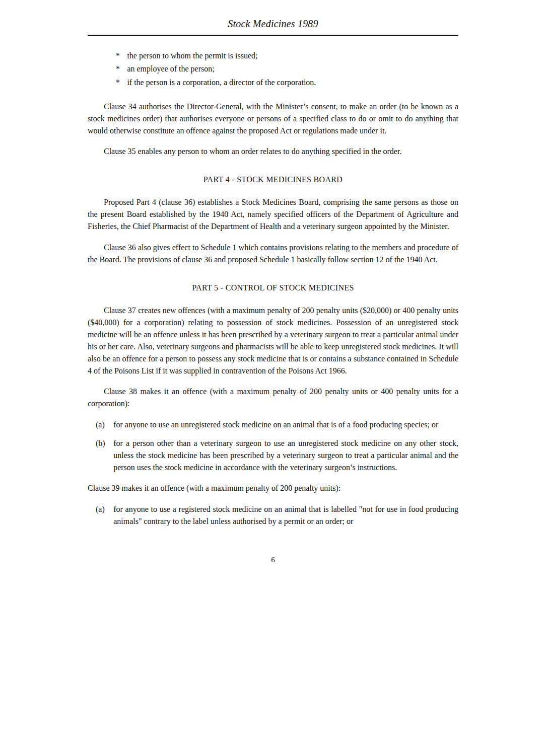Stock Medicines 1989
the person to whom the permit is issued;
an employee of the person;
if the person is a corporation, a director of the corporation.
Clause 34 authorises the Director-General, with the Minister’s consent, to make an order (to be known as a stock medicines order) that authorises everyone or persons of a specified class to do or omit to do anything that would otherwise constitute an offence against the proposed Act or regulations made under it.
Clause 35 enables any person to whom an order relates to do anything specified in the order.
PART 4 - STOCK MEDICINES BOARD
Proposed Part 4 (clause 36) establishes a Stock Medicines Board, comprising the same persons as those on the present Board established by the 1940 Act, namely specified officers of the Department of Agriculture and Fisheries, the Chief Pharmacist of the Department of Health and a veterinary surgeon appointed by the Minister.
Clause 36 also gives effect to Schedule 1 which contains provisions relating to the members and procedure of the Board. The provisions of clause 36 and proposed Schedule 1 basically follow section 12 of the 1940 Act.
PART 5 - CONTROL OF STOCK MEDICINES
Clause 37 creates new offences (with a maximum penalty of 200 penalty units ($20,000) or 400 penalty units ($40,000) for a corporation) relating to possession of stock medicines. Possession of an unregistered stock medicine will be an offence unless it has been prescribed by a veterinary surgeon to treat a particular animal under his or her care. Also, veterinary surgeons and pharmacists will be able to keep unregistered stock medicines. It will also be an offence for a person to possess any stock medicine that is or contains a substance contained in Schedule 4 of the Poisons List if it was supplied in contravention of the Poisons Act 1966.
Clause 38 makes it an offence (with a maximum penalty of 200 penalty units or 400 penalty units for a corporation):
for anyone to use an unregistered stock medicine on an animal that is of a food producing species; or
for a person other than a veterinary surgeon to use an unregistered stock medicine on any other stock, unless the stock medicine has been prescribed by a veterinary surgeon to treat a particular animal and the person uses the stock medicine in accordance with the veterinary surgeon’s instructions.
Clause 39 makes it an offence (with a maximum penalty of 200 penalty units):
for anyone to use a registered stock medicine on an animal that is labelled "not for use in food producing animals" contrary to the label unless authorised by a permit or an order; or
6